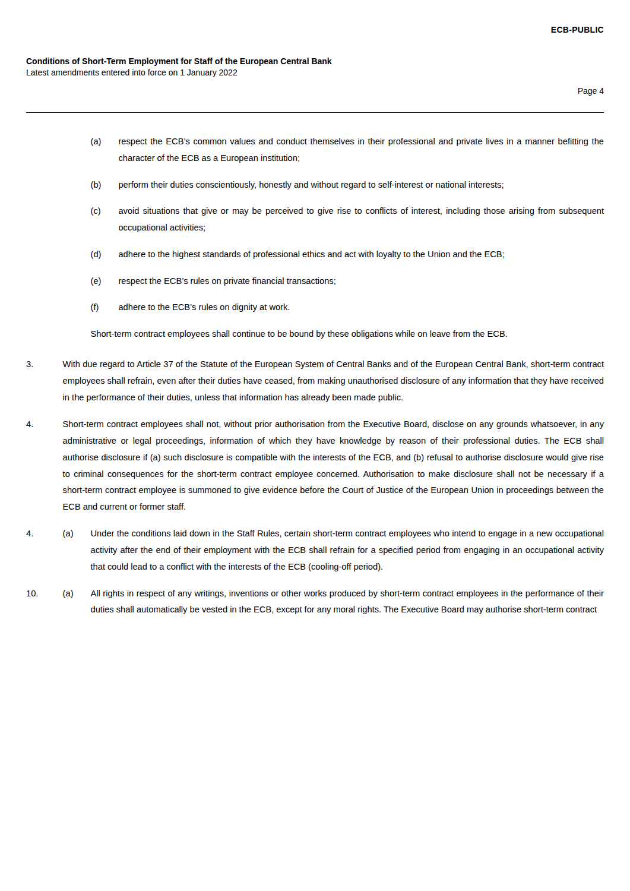ECB-PUBLIC
Conditions of Short-Term Employment for Staff of the European Central Bank
Latest amendments entered into force on 1 January 2022
Page 4
(a)
respect the ECB’s common values and conduct themselves in their professional and private lives in a manner befitting the character of the ECB as a European institution;
(b)
perform their duties conscientiously, honestly and without regard to self-interest or national interests;
(c)
avoid situations that give or may be perceived to give rise to conflicts of interest, including those arising from subsequent occupational activities;
(d)
adhere to the highest standards of professional ethics and act with loyalty to the Union and the ECB;
(e)
respect the ECB’s rules on private financial transactions;
(f)
adhere to the ECB’s rules on dignity at work.
Short-term contract employees shall continue to be bound by these obligations while on leave from the ECB.
3.
With due regard to Article 37 of the Statute of the European System of Central Banks and of the European Central Bank, short-term contract employees shall refrain, even after their duties have ceased, from making unauthorised disclosure of any information that they have received in the performance of their duties, unless that information has already been made public.
4.
Short-term contract employees shall not, without prior authorisation from the Executive Board, disclose on any grounds whatsoever, in any administrative or legal proceedings, information of which they have knowledge by reason of their professional duties. The ECB shall authorise disclosure if (a) such disclosure is compatible with the interests of the ECB, and (b) refusal to authorise disclosure would give rise to criminal consequences for the short-term contract employee concerned. Authorisation to make disclosure shall not be necessary if a short-term contract employee is summoned to give evidence before the Court of Justice of the European Union in proceedings between the ECB and current or former staff.
4.
(a)
Under the conditions laid down in the Staff Rules, certain short-term contract employees who intend to engage in a new occupational activity after the end of their employment with the ECB shall refrain for a specified period from engaging in an occupational activity that could lead to a conflict with the interests of the ECB (cooling-off period).
10.
(a)
All rights in respect of any writings, inventions or other works produced by short-term contract employees in the performance of their duties shall automatically be vested in the ECB, except for any moral rights. The Executive Board may authorise short-term contract